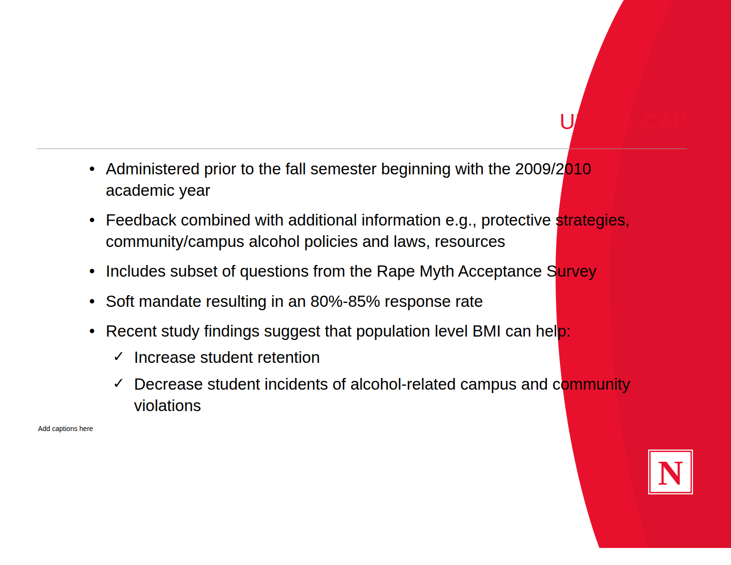UNL Y1-CAP
Administered prior to the fall semester beginning with the 2009/2010 academic year
Feedback combined with additional information e.g., protective strategies, community/campus alcohol policies and laws, resources
Includes subset of questions from the Rape Myth Acceptance Survey
Soft mandate resulting in an 80%-85% response rate
Recent study findings suggest that population level BMI can help:
Increase student retention
Decrease student incidents of alcohol-related campus and community violations
Add captions here
N